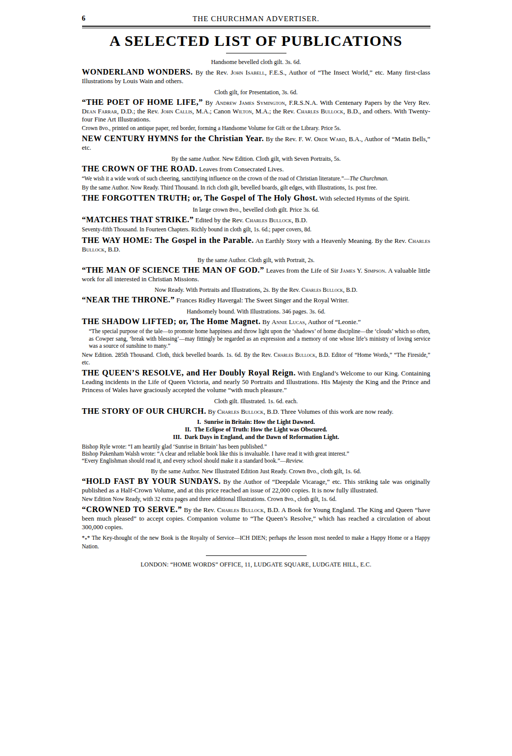6 THE CHURCHMAN ADVERTISER.
A SELECTED LIST OF PUBLICATIONS
Handsome bevelled cloth gilt. 3s. 6d.
WONDERLAND WONDERS. By the Rev. John Isabell, F.E.S., Author of “The Insect World,” etc. Many first-class Illustrations by Louis Wain and others.
Cloth gilt, for Presentation, 3s. 6d.
“THE POET OF HOME LIFE,” By Andrew James Symington, F.R.S.N.A. With Centenary Papers by the Very Rev. Dean Farrar, D.D.; the Rev. John Callis, M.A.; Canon Wilton, M.A.; the Rev. Charles Bullock, B.D., and others. With Twenty-four Fine Art Illustrations.
Crown 8vo., printed on antique paper, red border, forming a Handsome Volume for Gift or the Library. Price 5s.
NEW CENTURY HYMNS for the Christian Year. By the Rev. F. W. Orde Ward, B.A., Author of “Matin Bells,” etc.
By the same Author. New Edition. Cloth gilt, with Seven Portraits, 5s.
THE CROWN OF THE ROAD. Leaves from Consecrated Lives.
“We wish it a wide work of such cheering, sanctifying influence on the crown of the road of Christian literature.”—The Churchman.
By the same Author. Now Ready. Third Thousand. In rich cloth gilt, bevelled boards, gilt edges, with Illustrations, 1s. post free.
THE FORGOTTEN TRUTH; or, The Gospel of The Holy Ghost. With selected Hymns of the Spirit.
In large crown 8vo., bevelled cloth gilt. Price 3s. 6d.
“MATCHES THAT STRIKE.” Edited by the Rev. Charles Bullock, B.D.
Seventy-fifth Thousand. In Fourteen Chapters. Richly bound in cloth gilt, 1s. 6d.; paper covers, 8d.
THE WAY HOME: The Gospel in the Parable. An Earthly Story with a Heavenly Meaning. By the Rev. Charles Bullock, B.D.
By the same Author. Cloth gilt, with Portrait, 2s.
“THE MAN OF SCIENCE THE MAN OF GOD.” Leaves from the Life of Sir James Y. Simpson. A valuable little work for all interested in Christian Missions.
Now Ready. With Portraits and Illustrations, 2s. By the Rev. Charles Bullock, B.D.
“NEAR THE THRONE.” Frances Ridley Havergal: The Sweet Singer and the Royal Writer.
Handsomely bound. With Illustrations. 346 pages. 3s. 6d.
THE SHADOW LIFTED; or, The Home Magnet. By Annie Lucas, Author of “Leonie.”
“The special purpose of the tale—to promote home happiness and throw light upon the ‘shadows’ of home discipline—the ‘clouds’ which so often, as Cowper sang, ‘break with blessing’—may fittingly be regarded as an expression and a memory of one whose life’s ministry of loving service was a source of sunshine to many.”
New Edition. 285th Thousand. Cloth, thick bevelled boards. 1s. 6d. By the Rev. Charles Bullock, B.D. Editor of “Home Words,” “The Fireside,” etc.
THE QUEEN’S RESOLVE, and Her Doubly Royal Reign. With England’s Welcome to our King. Containing Leading incidents in the Life of Queen Victoria, and nearly 50 Portraits and Illustrations. His Majesty the King and the Prince and Princess of Wales have graciously accepted the volume “with much pleasure.”
Cloth gilt. Illustrated. 1s. 6d. each.
THE STORY OF OUR CHURCH. By Charles Bullock, B.D. Three Volumes of this work are now ready.
I. Sunrise in Britain: How the Light Dawned.
II. The Eclipse of Truth: How the Light was Obscured.
III. Dark Days in England, and the Dawn of Reformation Light.
Bishop Ryle wrote: “I am heartily glad ‘Sunrise in Britain’ has been published.”
Bishop Pakenham Walsh wrote: “A clear and reliable book like this is invaluable. I have read it with great interest.”
“Every Englishman should read it, and every school should make it a standard book.”—Review.
By the same Author. New Illustrated Edition Just Ready. Crown 8vo., cloth gilt, 1s. 6d.
“HOLD FAST BY YOUR SUNDAYS. By the Author of “Deepdale Vicarage,” etc. This striking tale was originally published as a Half-Crown Volume, and at this price reached an issue of 22,000 copies. It is now fully illustrated.
New Edition Now Ready, with 32 extra pages and three additional Illustrations. Crown 8vo., cloth gilt, 1s. 6d.
“CROWNED TO SERVE.” By the Rev. Charles Bullock, B.D. A Book for Young England. The King and Queen “have been much pleased” to accept copies. Companion volume to “The Queen’s Resolve,” which has reached a circulation of about 300,000 copies.
*** The Key-thought of the new Book is the Royalty of Service—ICH DIEN; perhaps the lesson most needed to make a Happy Home or a Happy Nation.
LONDON: “HOME WORDS” OFFICE, 11, LUDGATE SQUARE, LUDGATE HILL, E.C.